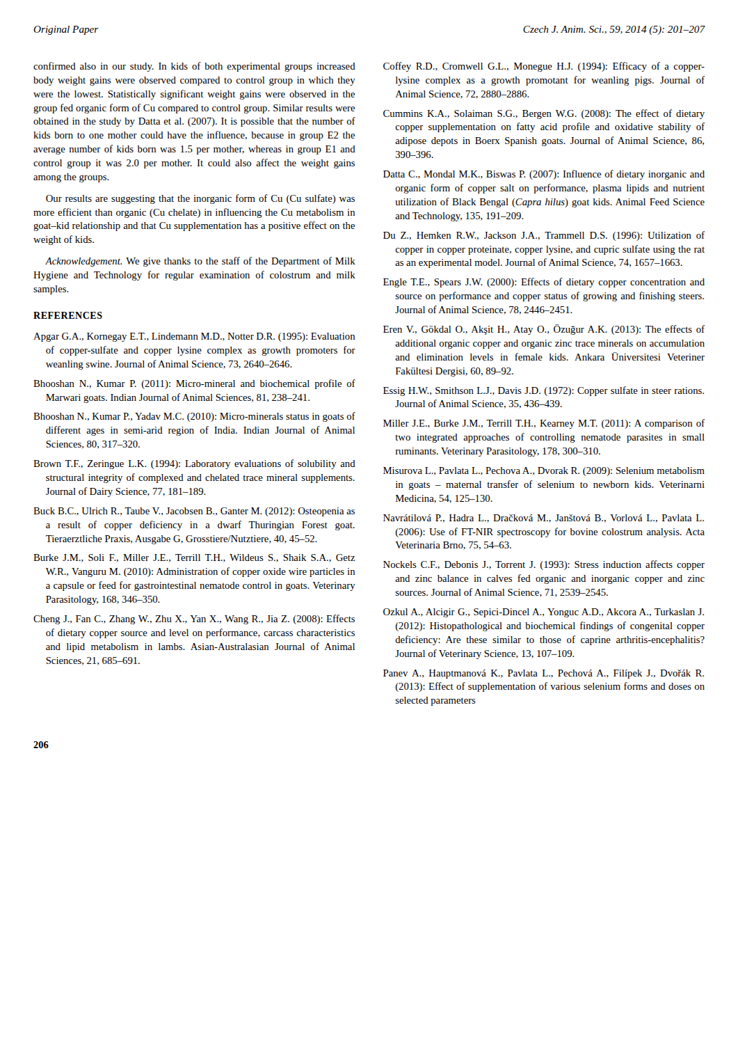Original Paper
Czech J. Anim. Sci., 59, 2014 (5): 201–207
confirmed also in our study. In kids of both experimental groups increased body weight gains were observed compared to control group in which they were the lowest. Statistically significant weight gains were observed in the group fed organic form of Cu compared to control group. Similar results were obtained in the study by Datta et al. (2007). It is possible that the number of kids born to one mother could have the influence, because in group E2 the average number of kids born was 1.5 per mother, whereas in group E1 and control group it was 2.0 per mother. It could also affect the weight gains among the groups.
Our results are suggesting that the inorganic form of Cu (Cu sulfate) was more efficient than organic (Cu chelate) in influencing the Cu metabolism in goat–kid relationship and that Cu supplementation has a positive effect on the weight of kids.
Acknowledgement. We give thanks to the staff of the Department of Milk Hygiene and Technology for regular examination of colostrum and milk samples.
References
Apgar G.A., Kornegay E.T., Lindemann M.D., Notter D.R. (1995): Evaluation of copper-sulfate and copper lysine complex as growth promoters for weanling swine. Journal of Animal Science, 73, 2640–2646.
Bhooshan N., Kumar P. (2011): Micro-mineral and biochemical profile of Marwari goats. Indian Journal of Animal Sciences, 81, 238–241.
Bhooshan N., Kumar P., Yadav M.C. (2010): Micro-minerals status in goats of different ages in semi-arid region of India. Indian Journal of Animal Sciences, 80, 317–320.
Brown T.F., Zeringue L.K. (1994): Laboratory evaluations of solubility and structural integrity of complexed and chelated trace mineral supplements. Journal of Dairy Science, 77, 181–189.
Buck B.C., Ulrich R., Taube V., Jacobsen B., Ganter M. (2012): Osteopenia as a result of copper deficiency in a dwarf Thuringian Forest goat. Tieraerztliche Praxis, Ausgabe G, Grosstiere/Nutztiere, 40, 45–52.
Burke J.M., Soli F., Miller J.E., Terrill T.H., Wildeus S., Shaik S.A., Getz W.R., Vanguru M. (2010): Administration of copper oxide wire particles in a capsule or feed for gastrointestinal nematode control in goats. Veterinary Parasitology, 168, 346–350.
Cheng J., Fan C., Zhang W., Zhu X., Yan X., Wang R., Jia Z. (2008): Effects of dietary copper source and level on performance, carcass characteristics and lipid metabolism in lambs. Asian-Australasian Journal of Animal Sciences, 21, 685–691.
Coffey R.D., Cromwell G.L., Monegue H.J. (1994): Efficacy of a copper-lysine complex as a growth promotant for weanling pigs. Journal of Animal Science, 72, 2880–2886.
Cummins K.A., Solaiman S.G., Bergen W.G. (2008): The effect of dietary copper supplementation on fatty acid profile and oxidative stability of adipose depots in Boerx Spanish goats. Journal of Animal Science, 86, 390–396.
Datta C., Mondal M.K., Biswas P. (2007): Influence of dietary inorganic and organic form of copper salt on performance, plasma lipids and nutrient utilization of Black Bengal (Capra hilus) goat kids. Animal Feed Science and Technology, 135, 191–209.
Du Z., Hemken R.W., Jackson J.A., Trammell D.S. (1996): Utilization of copper in copper proteinate, copper lysine, and cupric sulfate using the rat as an experimental model. Journal of Animal Science, 74, 1657–1663.
Engle T.E., Spears J.W. (2000): Effects of dietary copper concentration and source on performance and copper status of growing and finishing steers. Journal of Animal Science, 78, 2446–2451.
Eren V., Gökdal O., Akşit H., Atay O., Özuğur A.K. (2013): The effects of additional organic copper and organic zinc trace minerals on accumulation and elimination levels in female kids. Ankara Üniversitesi Veteriner Fakültesi Dergisi, 60, 89–92.
Essig H.W., Smithson L.J., Davis J.D. (1972): Copper sulfate in steer rations. Journal of Animal Science, 35, 436–439.
Miller J.E., Burke J.M., Terrill T.H., Kearney M.T. (2011): A comparison of two integrated approaches of controlling nematode parasites in small ruminants. Veterinary Parasitology, 178, 300–310.
Misurova L., Pavlata L., Pechova A., Dvorak R. (2009): Selenium metabolism in goats – maternal transfer of selenium to newborn kids. Veterinarni Medicina, 54, 125–130.
Navrátilová P., Hadra L., Dračková M., Janštová B., Vorlová L., Pavlata L. (2006): Use of FT-NIR spectroscopy for bovine colostrum analysis. Acta Veterinaria Brno, 75, 54–63.
Nockels C.F., Debonis J., Torrent J. (1993): Stress induction affects copper and zinc balance in calves fed organic and inorganic copper and zinc sources. Journal of Animal Science, 71, 2539–2545.
Ozkul A., Alcigir G., Sepici-Dincel A., Yonguc A.D., Akcora A., Turkaslan J. (2012): Histopathological and biochemical findings of congenital copper deficiency: Are these similar to those of caprine arthritis-encephalitis? Journal of Veterinary Science, 13, 107–109.
Panev A., Hauptmanová K., Pavlata L., Pechová A., Filípek J., Dvořák R. (2013): Effect of supplementation of various selenium forms and doses on selected parameters
206